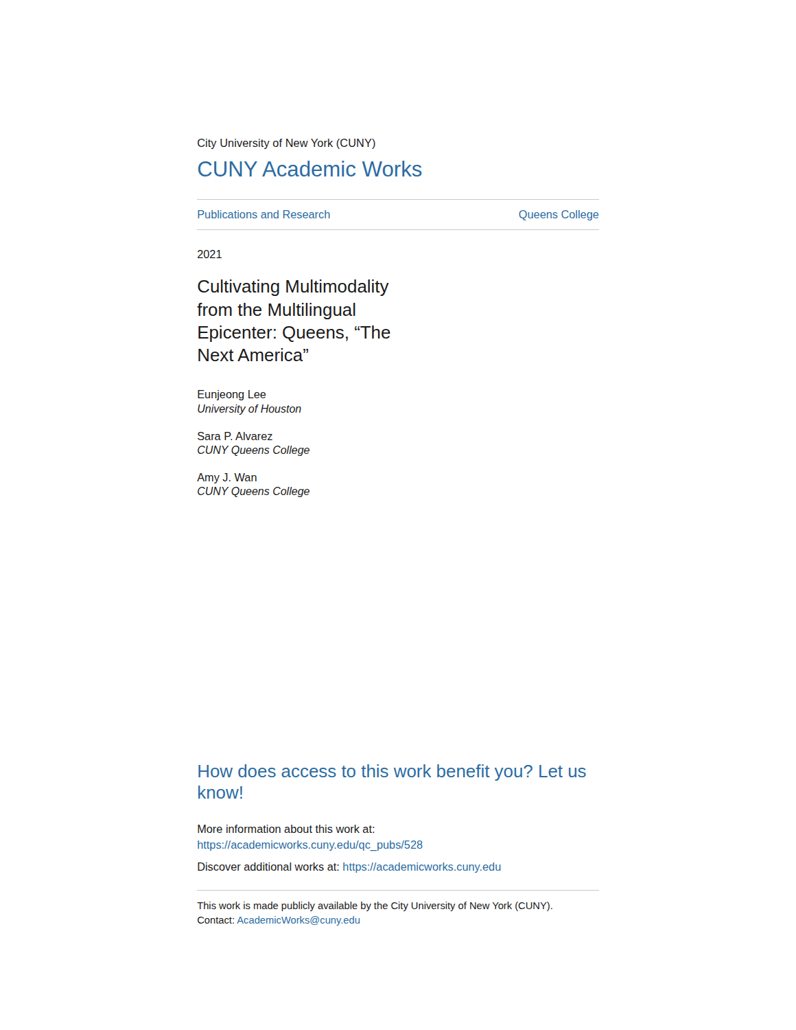City University of New York (CUNY)
CUNY Academic Works
Publications and Research Queens College
2021
Cultivating Multimodality from the Multilingual Epicenter: Queens, “The Next America”
Eunjeong Lee
University of Houston
Sara P. Alvarez
CUNY Queens College
Amy J. Wan
CUNY Queens College
How does access to this work benefit you? Let us know!
More information about this work at: https://academicworks.cuny.edu/qc_pubs/528
Discover additional works at: https://academicworks.cuny.edu
This work is made publicly available by the City University of New York (CUNY).
Contact: AcademicWorks@cuny.edu